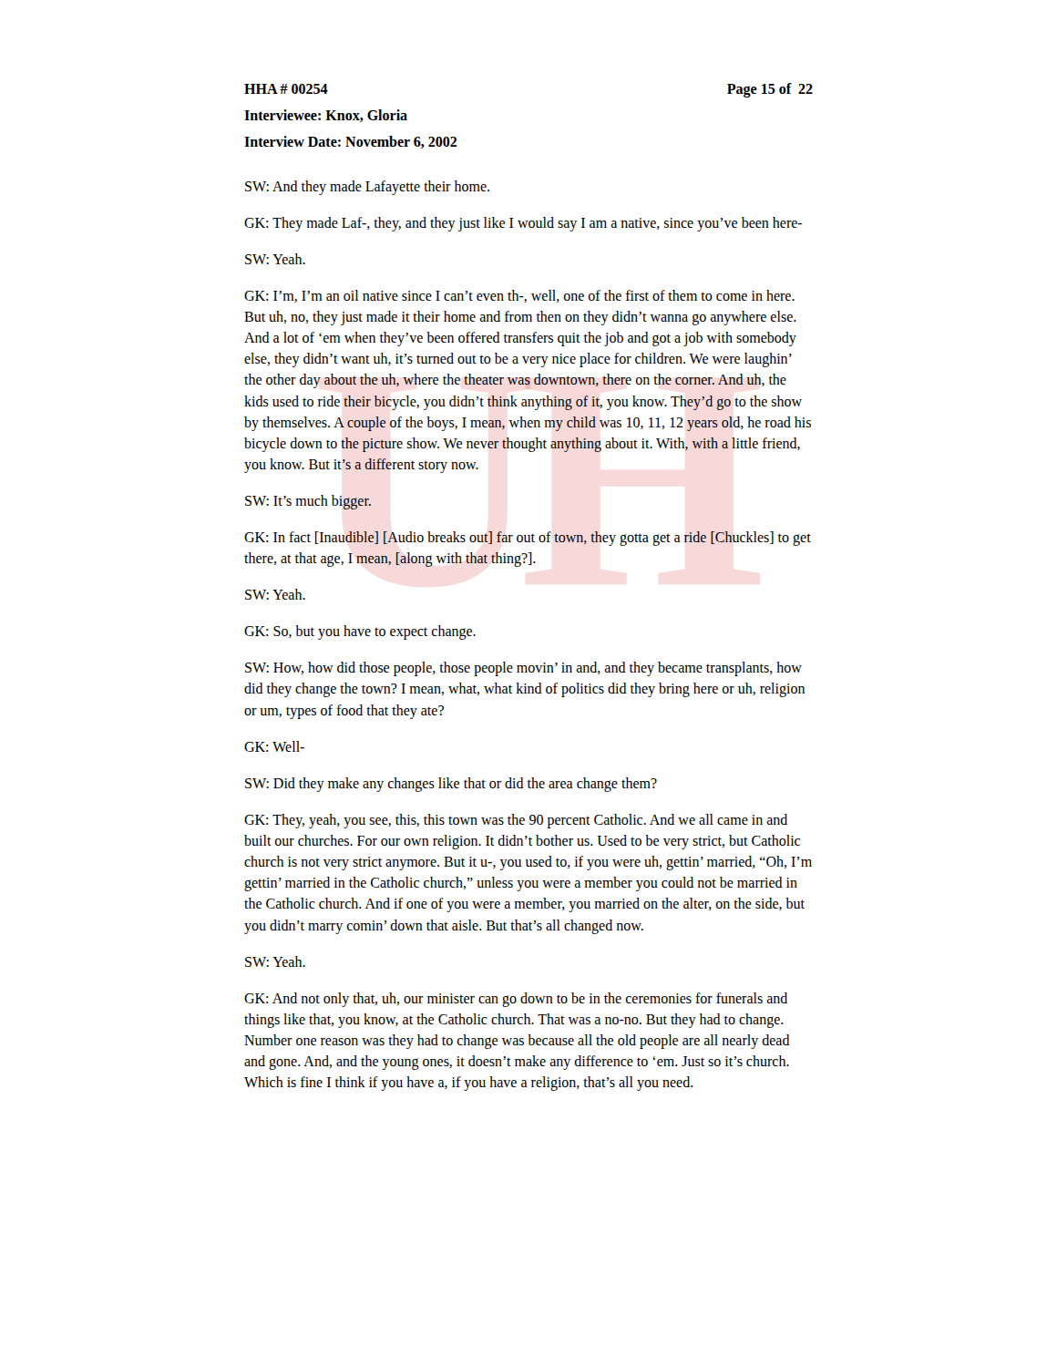UH
HHA # 00254 Page 15 of 22
Interviewee: Knox, Gloria
Interview Date: November 6, 2002
SW: And they made Lafayette their home.
GK: They made Laf-, they, and they just like I would say I am a native, since you’ve been here-
SW: Yeah.
GK: I’m, I’m an oil native since I can’t even th-, well, one of the first of them to come in here. But uh, no, they just made it their home and from then on they didn’t wanna go anywhere else. And a lot of ‘em when they’ve been offered transfers quit the job and got a job with somebody else, they didn’t want uh, it’s turned out to be a very nice place for children. We were laughin’ the other day about the uh, where the theater was downtown, there on the corner. And uh, the kids used to ride their bicycle, you didn’t think anything of it, you know. They’d go to the show by themselves. A couple of the boys, I mean, when my child was 10, 11, 12 years old, he road his bicycle down to the picture show. We never thought anything about it. With, with a little friend, you know. But it’s a different story now.
SW: It’s much bigger.
GK: In fact [Inaudible] [Audio breaks out] far out of town, they gotta get a ride [Chuckles] to get there, at that age, I mean, [along with that thing?].
SW: Yeah.
GK: So, but you have to expect change.
SW: How, how did those people, those people movin’ in and, and they became transplants, how did they change the town? I mean, what, what kind of politics did they bring here or uh, religion or um, types of food that they ate?
GK: Well-
SW: Did they make any changes like that or did the area change them?
GK: They, yeah, you see, this, this town was the 90 percent Catholic. And we all came in and built our churches. For our own religion. It didn’t bother us. Used to be very strict, but Catholic church is not very strict anymore. But it u-, you used to, if you were uh, gettin’ married, “Oh, I’m gettin’ married in the Catholic church,” unless you were a member you could not be married in the Catholic church. And if one of you were a member, you married on the alter, on the side, but you didn’t marry comin’ down that aisle. But that’s all changed now.
SW: Yeah.
GK: And not only that, uh, our minister can go down to be in the ceremonies for funerals and things like that, you know, at the Catholic church. That was a no-no. But they had to change. Number one reason was they had to change was because all the old people are all nearly dead and gone. And, and the young ones, it doesn’t make any difference to ‘em. Just so it’s church. Which is fine I think if you have a, if you have a religion, that’s all you need.